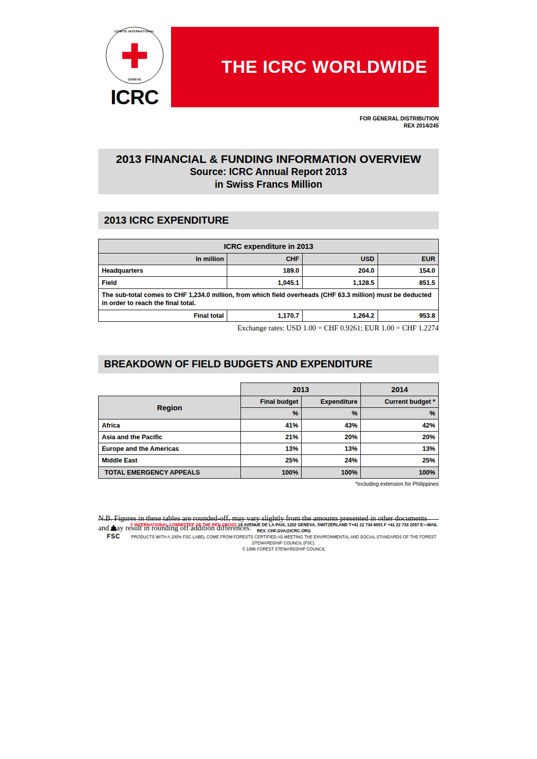COMITÉ INTERNATIONAL
GENÈVE
ICRC
THE ICRC WORLDWIDE
FOR GENERAL DISTRIBUTION
REX 2014/245
2013 FINANCIAL & FUNDING INFORMATION OVERVIEW
Source: ICRC Annual Report 2013
in Swiss Francs Million
2013 ICRC EXPENDITURE
| ICRC expenditure in 2013 |
| In million | CHF | USD | EUR |
| Headquarters | 189.0 | 204.0 | 154.0 |
| Field | 1,045.1 | 1,128.5 | 851.5 |
| The sub-total comes to CHF 1,234.0 million, from which field overheads (CHF 63.3 million) must be deducted in order to reach the final total. |
| Final total | 1,170.7 | 1,264.2 | 953.8 |
Exchange rates: USD 1.00 = CHF 0.9261; EUR 1.00 = CHF 1.2274
BREAKDOWN OF FIELD BUDGETS AND EXPENDITURE
| | 2013 | 2014 |
| Region | Final budget | Expenditure | Current budget * |
| % | % | % |
| Africa | 41% | 43% | 42% |
| Asia and the Pacific | 21% | 20% | 20% |
| Europe and the Americas | 13% | 13% | 13% |
| Middle East | 25% | 24% | 25% |
| TOTAL EMERGENCY APPEALS | 100% | 100% | 100% |
*including extension for Philippines
N.B. Figures in these tables are rounded-off, may vary slightly from the amounts presented in other documents and may result in rounding off addition differences.
▲
FSC
© INTERNATIONAL COMMITTEE OF THE RED CROSS 19 AVENUE DE LA PAIX, 1202 GENEVA, SWITZERLAND T+41 22 734 6001 F +41 22 733 2057 E—MAIL REX_CHF.GVA@ICRC.ORG
PRODUCTS WITH A 100% FSC LABEL COME FROM FORESTS CERTIFIED AS MEETING THE ENVIRONMENTAL AND SOCIAL STANDARDS OF THE FOREST STEWARDSHIP COUNCIL (FSC).
© 1996 FOREST STEWARDSHIP COUNCIL